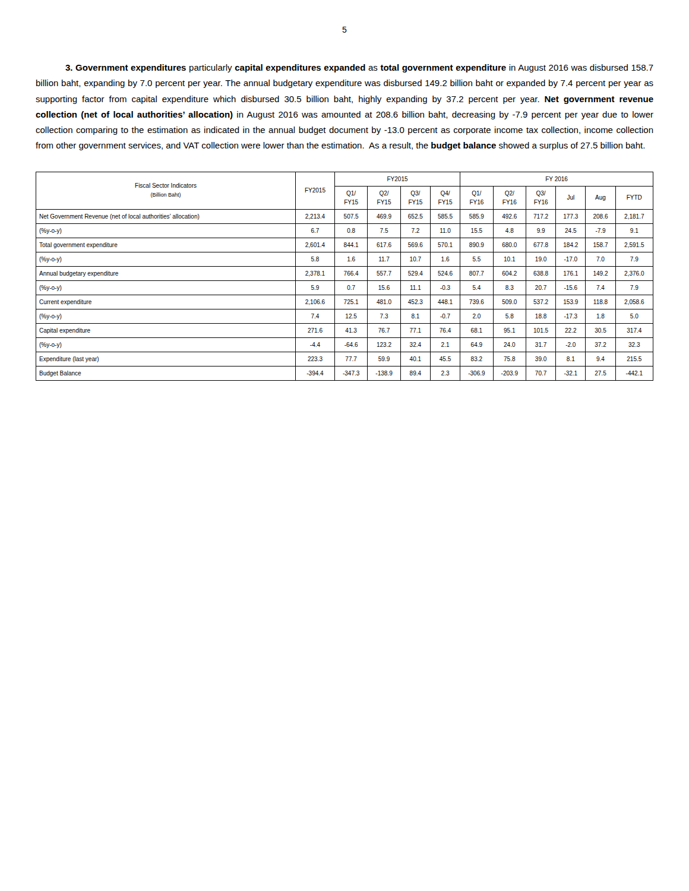5
3. Government expenditures particularly capital expenditures expanded as total government expenditure in August 2016 was disbursed 158.7 billion baht, expanding by 7.0 percent per year. The annual budgetary expenditure was disbursed 149.2 billion baht or expanded by 7.4 percent per year as supporting factor from capital expenditure which disbursed 30.5 billion baht, highly expanding by 37.2 percent per year. Net government revenue collection (net of local authorities’ allocation) in August 2016 was amounted at 208.6 billion baht, decreasing by -7.9 percent per year due to lower collection comparing to the estimation as indicated in the annual budget document by -13.0 percent as corporate income tax collection, income collection from other government services, and VAT collection were lower than the estimation. As a result, the budget balance showed a surplus of 27.5 billion baht.
| Fiscal Sector Indicators (Billion Baht) | FY2015 | FY2015 | FY 2016 |
| --- | --- | --- | --- |
| Q1/ FY15 | Q2/ FY15 | Q3/ FY15 | Q4/ FY15 | Q1/ FY16 | Q2/ FY16 | Q3/ FY16 | Jul | Aug | FYTD |
| Net Government Revenue (net of local authorities’ allocation) | 2,213.4 | 507.5 | 469.9 | 652.5 | 585.5 | 585.9 | 492.6 | 717.2 | 177.3 | 208.6 | 2,181.7 |
| (%y-o-y) | 6.7 | 0.8 | 7.5 | 7.2 | 11.0 | 15.5 | 4.8 | 9.9 | 24.5 | -7.9 | 9.1 |
| Total government expenditure | 2,601.4 | 844.1 | 617.6 | 569.6 | 570.1 | 890.9 | 680.0 | 677.8 | 184.2 | 158.7 | 2,591.5 |
| (%y-o-y) | 5.8 | 1.6 | 11.7 | 10.7 | 1.6 | 5.5 | 10.1 | 19.0 | -17.0 | 7.0 | 7.9 |
| Annual budgetary expenditure | 2,378.1 | 766.4 | 557.7 | 529.4 | 524.6 | 807.7 | 604.2 | 638.8 | 176.1 | 149.2 | 2,376.0 |
| (%y-o-y) | 5.9 | 0.7 | 15.6 | 11.1 | -0.3 | 5.4 | 8.3 | 20.7 | -15.6 | 7.4 | 7.9 |
| Current expenditure | 2,106.6 | 725.1 | 481.0 | 452.3 | 448.1 | 739.6 | 509.0 | 537.2 | 153.9 | 118.8 | 2,058.6 |
| (%y-o-y) | 7.4 | 12.5 | 7.3 | 8.1 | -0.7 | 2.0 | 5.8 | 18.8 | -17.3 | 1.8 | 5.0 |
| Capital expenditure | 271.6 | 41.3 | 76.7 | 77.1 | 76.4 | 68.1 | 95.1 | 101.5 | 22.2 | 30.5 | 317.4 |
| (%y-o-y) | -4.4 | -64.6 | 123.2 | 32.4 | 2.1 | 64.9 | 24.0 | 31.7 | -2.0 | 37.2 | 32.3 |
| Expenditure (last year) | 223.3 | 77.7 | 59.9 | 40.1 | 45.5 | 83.2 | 75.8 | 39.0 | 8.1 | 9.4 | 215.5 |
| Budget Balance | -394.4 | -347.3 | -138.9 | 89.4 | 2.3 | -306.9 | -203.9 | 70.7 | -32.1 | 27.5 | -442.1 |